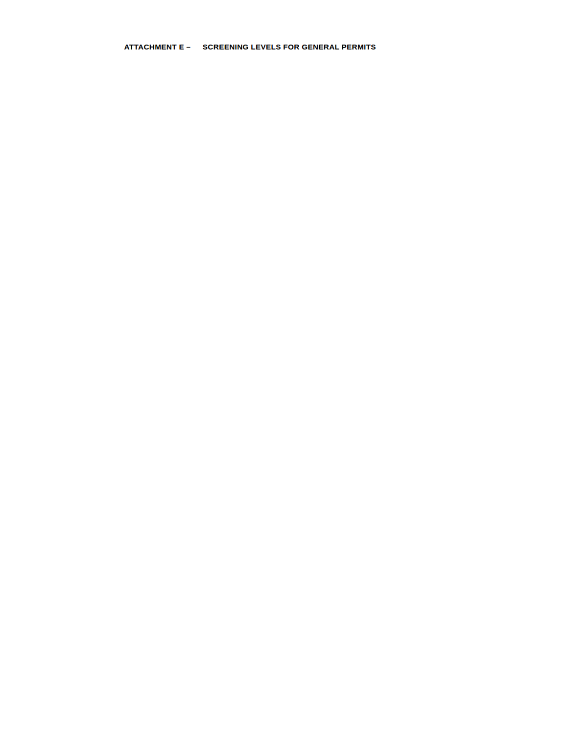ATTACHMENT E – SCREENING LEVELS FOR GENERAL PERMITS